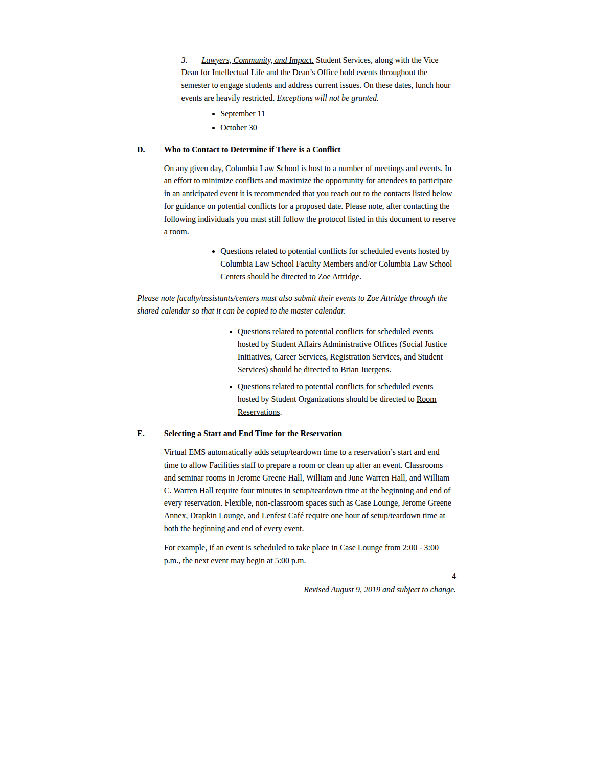3. Lawyers, Community, and Impact. Student Services, along with the Vice Dean for Intellectual Life and the Dean’s Office hold events throughout the semester to engage students and address current issues. On these dates, lunch hour events are heavily restricted. Exceptions will not be granted.
September 11
October 30
D. Who to Contact to Determine if There is a Conflict
On any given day, Columbia Law School is host to a number of meetings and events. In an effort to minimize conflicts and maximize the opportunity for attendees to participate in an anticipated event it is recommended that you reach out to the contacts listed below for guidance on potential conflicts for a proposed date. Please note, after contacting the following individuals you must still follow the protocol listed in this document to reserve a room.
Questions related to potential conflicts for scheduled events hosted by Columbia Law School Faculty Members and/or Columbia Law School Centers should be directed to Zoe Attridge.
Please note faculty/assistants/centers must also submit their events to Zoe Attridge through the shared calendar so that it can be copied to the master calendar.
Questions related to potential conflicts for scheduled events hosted by Student Affairs Administrative Offices (Social Justice Initiatives, Career Services, Registration Services, and Student Services) should be directed to Brian Juergens.
Questions related to potential conflicts for scheduled events hosted by Student Organizations should be directed to Room Reservations.
E. Selecting a Start and End Time for the Reservation
Virtual EMS automatically adds setup/teardown time to a reservation’s start and end time to allow Facilities staff to prepare a room or clean up after an event. Classrooms and seminar rooms in Jerome Greene Hall, William and June Warren Hall, and William C. Warren Hall require four minutes in setup/teardown time at the beginning and end of every reservation. Flexible, non-classroom spaces such as Case Lounge, Jerome Greene Annex, Drapkin Lounge, and Lenfest Café require one hour of setup/teardown time at both the beginning and end of every event.
For example, if an event is scheduled to take place in Case Lounge from 2:00 - 3:00 p.m., the next event may begin at 5:00 p.m.
4
Revised August 9, 2019 and subject to change.